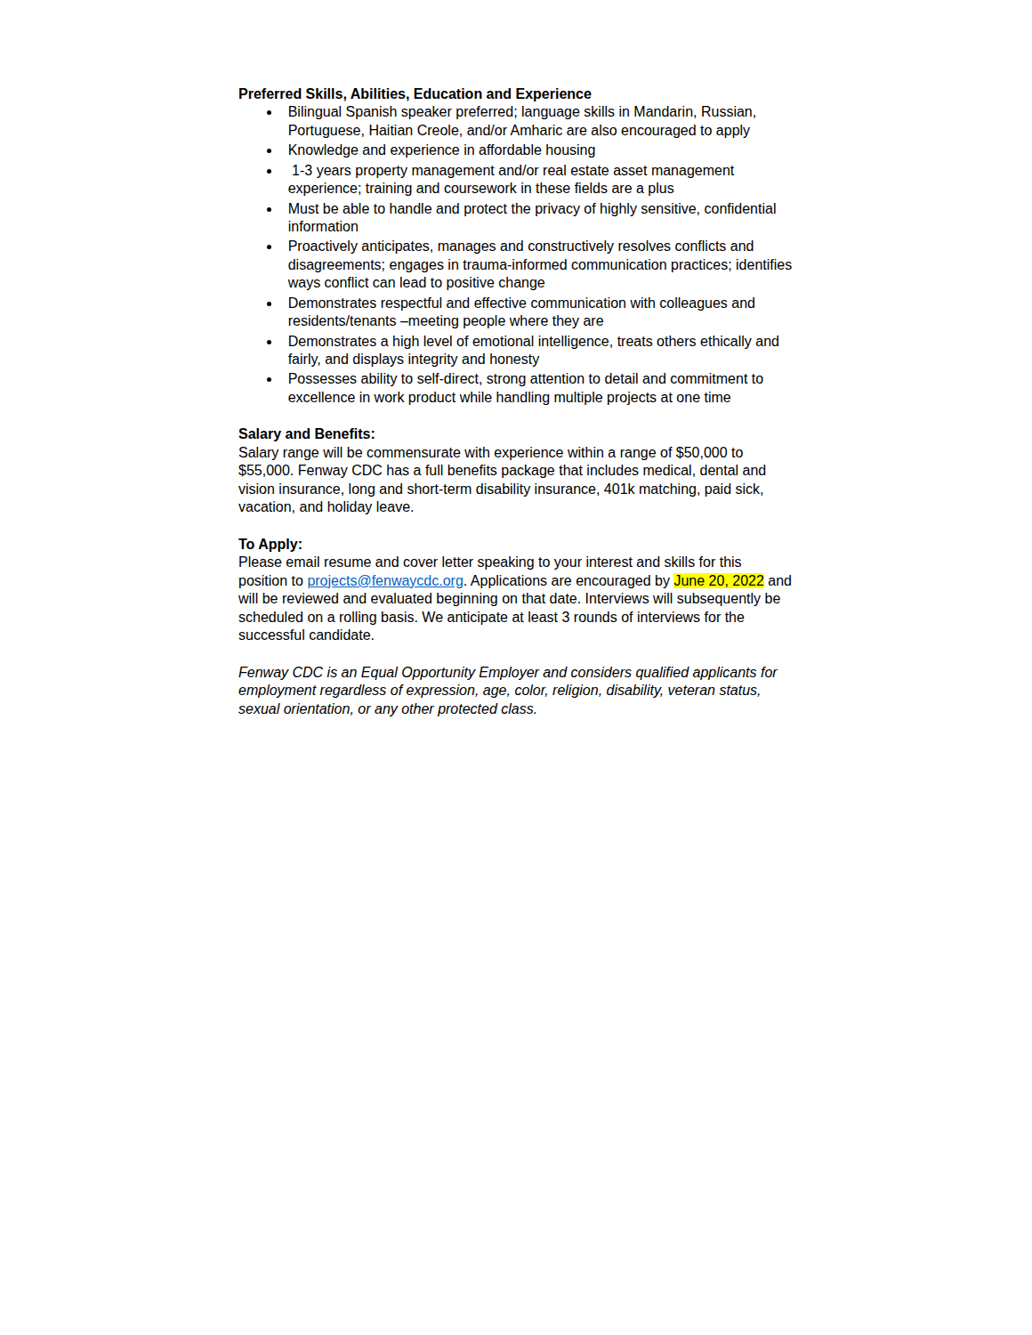Preferred Skills, Abilities, Education and Experience
Bilingual Spanish speaker preferred; language skills in Mandarin, Russian, Portuguese, Haitian Creole, and/or Amharic are also encouraged to apply
Knowledge and experience in affordable housing
1-3 years property management and/or real estate asset management experience; training and coursework in these fields are a plus
Must be able to handle and protect the privacy of highly sensitive, confidential information
Proactively anticipates, manages and constructively resolves conflicts and disagreements; engages in trauma-informed communication practices; identifies ways conflict can lead to positive change
Demonstrates respectful and effective communication with colleagues and residents/tenants –meeting people where they are
Demonstrates a high level of emotional intelligence, treats others ethically and fairly, and displays integrity and honesty
Possesses ability to self-direct, strong attention to detail and commitment to excellence in work product while handling multiple projects at one time
Salary and Benefits:
Salary range will be commensurate with experience within a range of $50,000 to $55,000. Fenway CDC has a full benefits package that includes medical, dental and vision insurance, long and short-term disability insurance, 401k matching, paid sick, vacation, and holiday leave.
To Apply:
Please email resume and cover letter speaking to your interest and skills for this position to projects@fenwaycdc.org. Applications are encouraged by June 20, 2022 and will be reviewed and evaluated beginning on that date. Interviews will subsequently be scheduled on a rolling basis. We anticipate at least 3 rounds of interviews for the successful candidate.
Fenway CDC is an Equal Opportunity Employer and considers qualified applicants for employment regardless of expression, age, color, religion, disability, veteran status, sexual orientation, or any other protected class.